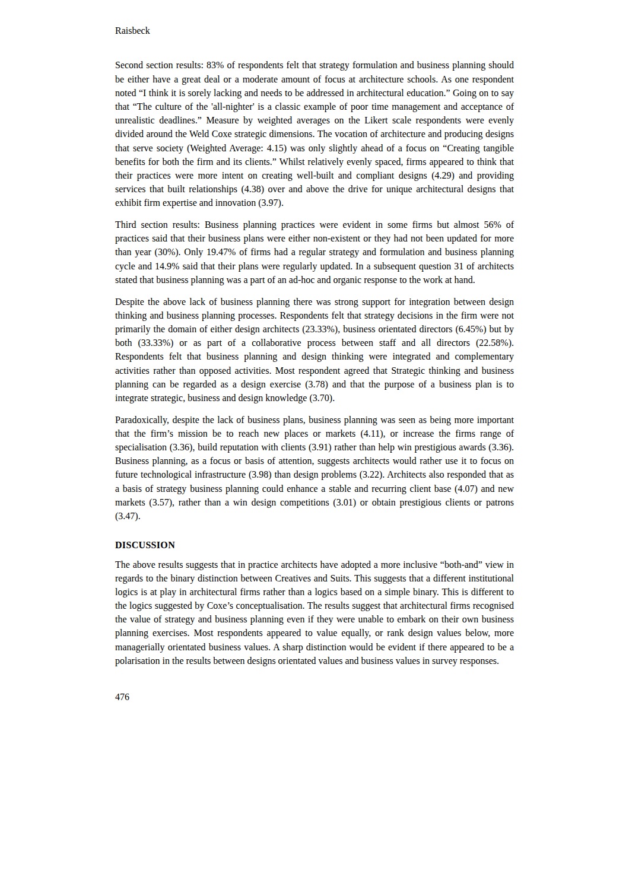Raisbeck
Second section results: 83% of respondents felt that strategy formulation and business planning should be either have a great deal or a moderate amount of focus at architecture schools. As one respondent noted “I think it is sorely lacking and needs to be addressed in architectural education.” Going on to say that “The culture of the 'all-nighter' is a classic example of poor time management and acceptance of unrealistic deadlines.” Measure by weighted averages on the Likert scale respondents were evenly divided around the Weld Coxe strategic dimensions. The vocation of architecture and producing designs that serve society (Weighted Average: 4.15) was only slightly ahead of a focus on “Creating tangible benefits for both the firm and its clients.” Whilst relatively evenly spaced, firms appeared to think that their practices were more intent on creating well-built and compliant designs (4.29) and providing services that built relationships (4.38) over and above the drive for unique architectural designs that exhibit firm expertise and innovation (3.97).
Third section results: Business planning practices were evident in some firms but almost 56% of practices said that their business plans were either non-existent or they had not been updated for more than year (30%). Only 19.47% of firms had a regular strategy and formulation and business planning cycle and 14.9% said that their plans were regularly updated. In a subsequent question 31 of architects stated that business planning was a part of an ad-hoc and organic response to the work at hand.
Despite the above lack of business planning there was strong support for integration between design thinking and business planning processes. Respondents felt that strategy decisions in the firm were not primarily the domain of either design architects (23.33%), business orientated directors (6.45%) but by both (33.33%) or as part of a collaborative process between staff and all directors (22.58%). Respondents felt that business planning and design thinking were integrated and complementary activities rather than opposed activities. Most respondent agreed that Strategic thinking and business planning can be regarded as a design exercise (3.78) and that the purpose of a business plan is to integrate strategic, business and design knowledge (3.70).
Paradoxically, despite the lack of business plans, business planning was seen as being more important that the firm’s mission be to reach new places or markets (4.11), or increase the firms range of specialisation (3.36), build reputation with clients (3.91) rather than help win prestigious awards (3.36). Business planning, as a focus or basis of attention, suggests architects would rather use it to focus on future technological infrastructure (3.98) than design problems (3.22). Architects also responded that as a basis of strategy business planning could enhance a stable and recurring client base (4.07) and new markets (3.57), rather than a win design competitions (3.01) or obtain prestigious clients or patrons (3.47).
Discussion
The above results suggests that in practice architects have adopted a more inclusive “both-and” view in regards to the binary distinction between Creatives and Suits. This suggests that a different institutional logics is at play in architectural firms rather than a logics based on a simple binary. This is different to the logics suggested by Coxe’s conceptualisation. The results suggest that architectural firms recognised the value of strategy and business planning even if they were unable to embark on their own business planning exercises. Most respondents appeared to value equally, or rank design values below, more managerially orientated business values. A sharp distinction would be evident if there appeared to be a polarisation in the results between designs orientated values and business values in survey responses.
476